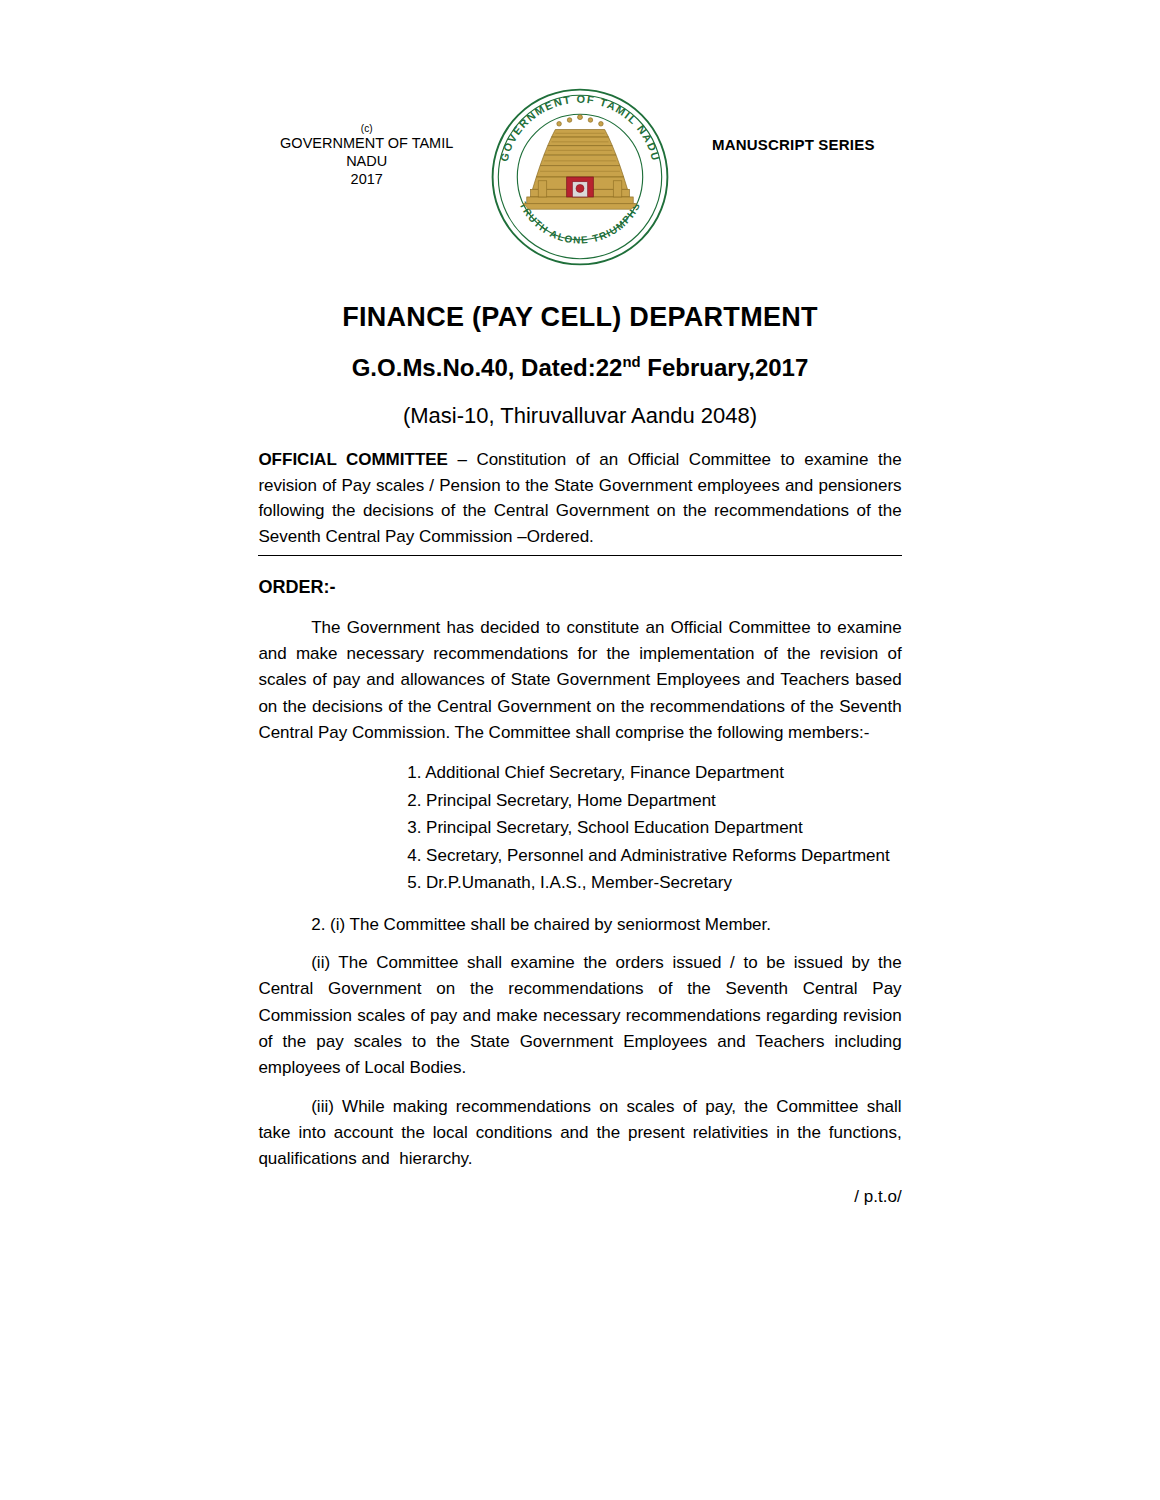(c) GOVERNMENT OF TAMIL NADU
2017
GOVERNMENT OF TAMIL NADU TRUTH ALONE TRIUMPHS
MANUSCRIPT SERIES
FINANCE (PAY CELL) DEPARTMENT
G.O.Ms.No.40, Dated:22nd February,2017
(Masi-10, Thiruvalluvar Aandu 2048)
OFFICIAL COMMITTEE – Constitution of an Official Committee to examine the revision of Pay scales / Pension to the State Government employees and pensioners following the decisions of the Central Government on the recommendations of the Seventh Central Pay Commission –Ordered.
ORDER:-
The Government has decided to constitute an Official Committee to examine and make necessary recommendations for the implementation of the revision of scales of pay and allowances of State Government Employees and Teachers based on the decisions of the Central Government on the recommendations of the Seventh Central Pay Commission. The Committee shall comprise the following members:-
1. Additional Chief Secretary, Finance Department
2. Principal Secretary, Home Department
3. Principal Secretary, School Education Department
4. Secretary, Personnel and Administrative Reforms Department
5. Dr.P.Umanath, I.A.S., Member-Secretary
2. (i) The Committee shall be chaired by seniormost Member.
(ii) The Committee shall examine the orders issued / to be issued by the Central Government on the recommendations of the Seventh Central Pay Commission scales of pay and make necessary recommendations regarding revision of the pay scales to the State Government Employees and Teachers including employees of Local Bodies.
(iii) While making recommendations on scales of pay, the Committee shall take into account the local conditions and the present relativities in the functions, qualifications and hierarchy.
/ p.t.o/